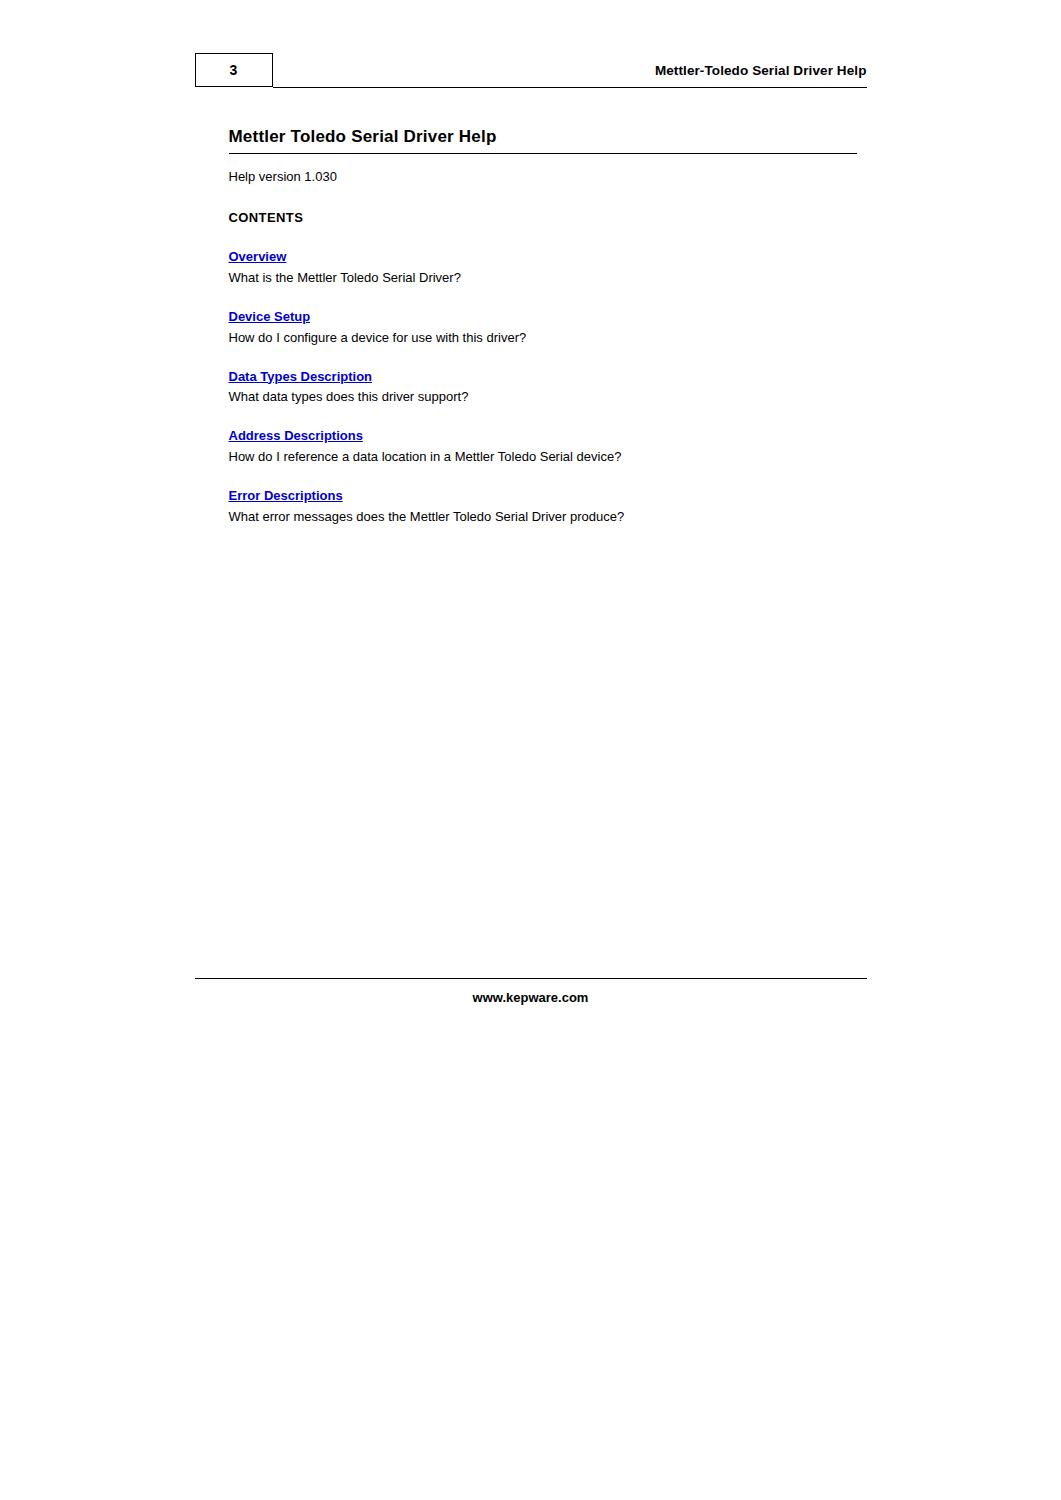3
Mettler-Toledo Serial Driver Help
Mettler Toledo Serial Driver Help
Help version 1.030
CONTENTS
Overview
What is the Mettler Toledo Serial Driver?
Device Setup
How do I configure a device for use with this driver?
Data Types Description
What data types does this driver support?
Address Descriptions
How do I reference a data location in a Mettler Toledo Serial device?
Error Descriptions
What error messages does the Mettler Toledo Serial Driver produce?
www.kepware.com